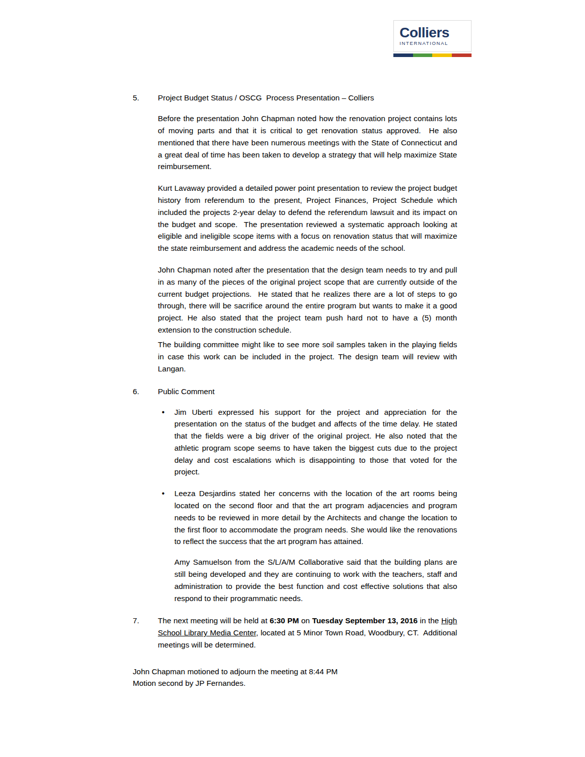Colliers INTERNATIONAL
5.
Project Budget Status / OSCG Process Presentation – Colliers
Before the presentation John Chapman noted how the renovation project contains lots of moving parts and that it is critical to get renovation status approved. He also mentioned that there have been numerous meetings with the State of Connecticut and a great deal of time has been taken to develop a strategy that will help maximize State reimbursement.
Kurt Lavaway provided a detailed power point presentation to review the project budget history from referendum to the present, Project Finances, Project Schedule which included the projects 2-year delay to defend the referendum lawsuit and its impact on the budget and scope. The presentation reviewed a systematic approach looking at eligible and ineligible scope items with a focus on renovation status that will maximize the state reimbursement and address the academic needs of the school.
John Chapman noted after the presentation that the design team needs to try and pull in as many of the pieces of the original project scope that are currently outside of the current budget projections. He stated that he realizes there are a lot of steps to go through, there will be sacrifice around the entire program but wants to make it a good project. He also stated that the project team push hard not to have a (5) month extension to the construction schedule.
The building committee might like to see more soil samples taken in the playing fields in case this work can be included in the project. The design team will review with Langan.
6.
Public Comment
Jim Uberti expressed his support for the project and appreciation for the presentation on the status of the budget and affects of the time delay. He stated that the fields were a big driver of the original project. He also noted that the athletic program scope seems to have taken the biggest cuts due to the project delay and cost escalations which is disappointing to those that voted for the project.
Leeza Desjardins stated her concerns with the location of the art rooms being located on the second floor and that the art program adjacencies and program needs to be reviewed in more detail by the Architects and change the location to the first floor to accommodate the program needs. She would like the renovations to reflect the success that the art program has attained.
Amy Samuelson from the S/L/A/M Collaborative said that the building plans are still being developed and they are continuing to work with the teachers, staff and administration to provide the best function and cost effective solutions that also respond to their programmatic needs.
7.
The next meeting will be held at 6:30 PM on Tuesday September 13, 2016 in the High School Library Media Center, located at 5 Minor Town Road, Woodbury, CT. Additional meetings will be determined.
John Chapman motioned to adjourn the meeting at 8:44 PM
Motion second by JP Fernandes.